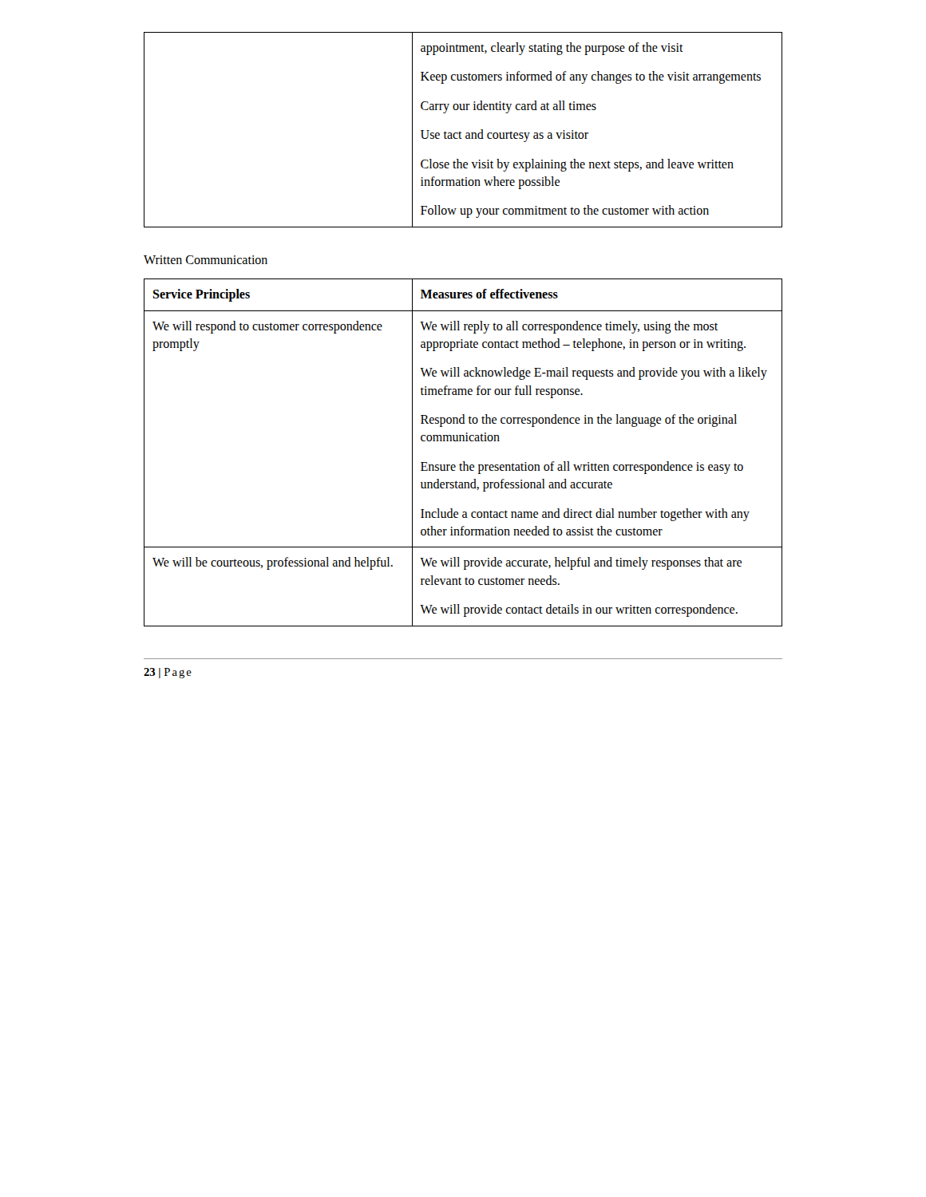| | appointment, clearly stating the purpose of the visit Keep customers informed of any changes to the visit arrangements Carry our identity card at all times Use tact and courtesy as a visitor Close the visit by explaining the next steps, and leave written information where possible Follow up your commitment to the customer with action |
Written Communication
| Service Principles | Measures of effectiveness |
| --- | --- |
| We will respond to customer correspondence promptly | We will reply to all correspondence timely, using the most appropriate contact method – telephone, in person or in writing. We will acknowledge E-mail requests and provide you with a likely timeframe for our full response. Respond to the correspondence in the language of the original communication Ensure the presentation of all written correspondence is easy to understand, professional and accurate Include a contact name and direct dial number together with any other information needed to assist the customer |
| We will be courteous, professional and helpful. | We will provide accurate, helpful and timely responses that are relevant to customer needs. We will provide contact details in our written correspondence. |
23 | Page